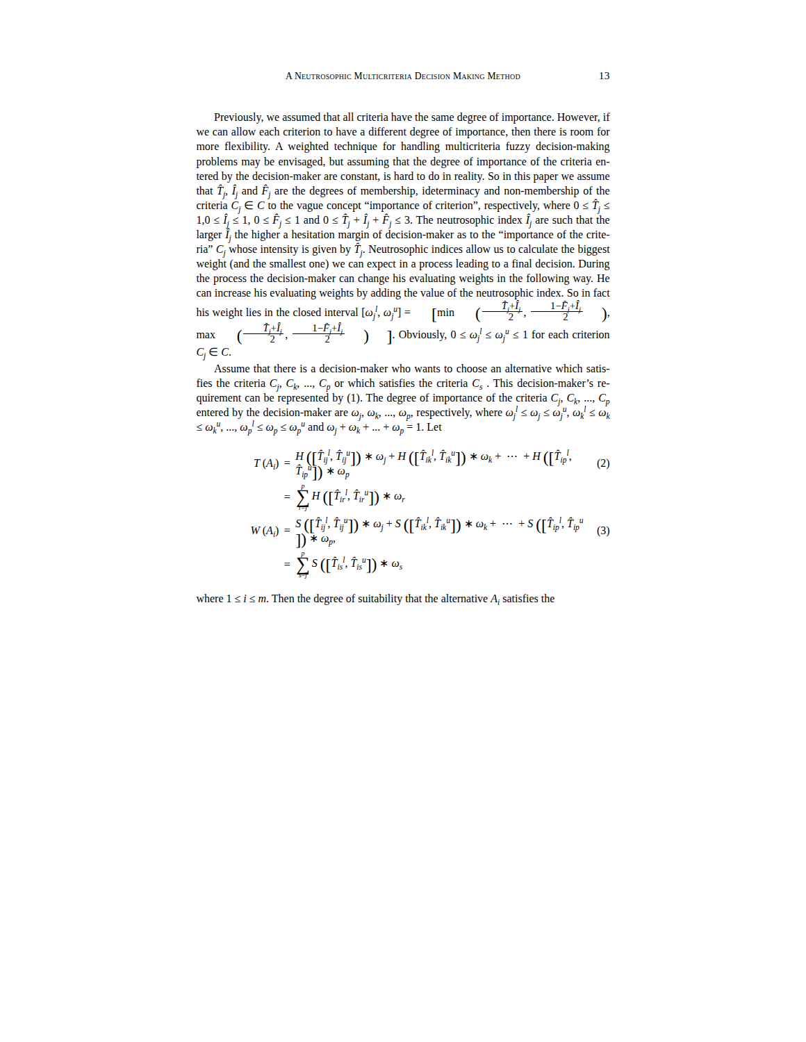A Neutrosophic Multicriteria Decision Making Method 13
Previously, we assumed that all criteria have the same degree of importance. However, if we can allow each criterion to have a different degree of importance, then there is room for more flexibility. A weighted technique for handling multicriteria fuzzy decision-making problems may be envisaged, but assuming that the degree of importance of the criteria entered by the decision-maker are constant, is hard to do in reality. So in this paper we assume that T̂j, Îj and F̂j are the degrees of membership, ideterminacy and non-membership of the criteria Cj ∈ C to the vague concept “importance of criterion”, respectively, where 0 ≤ T̂j ≤ 1,0 ≤ Îj ≤ 1, 0 ≤ F̂j ≤ 1 and 0 ≤ T̂j + Îj + F̂j ≤ 3. The neutrosophic index Îj are such that the larger Îj the higher a hesitation margin of decision-maker as to the “importance of the criteria” Cj whose intensity is given by T̂j. Neutrosophic indices allow us to calculate the biggest weight (and the smallest one) we can expect in a process leading to a final decision. During the process the decision-maker can change his evaluating weights in the following way. He can increase his evaluating weights by adding the value of the neutrosophic index. So in fact his weight lies in the closed interval [ωjl, ωju] = [min (T̂j+Îj 2, 1−F̂j+Îj 2), max (T̂j+Îj 2, 1−F̂j+Îj 2)]. Obviously, 0 ≤ ωjl ≤ ωju ≤ 1 for each criterion Cj ∈ C.
Assume that there is a decision-maker who wants to choose an alternative which satisfies the criteria Cj, Ck, ..., Cp or which satisfies the criteria Cs . This decision-maker’s requirement can be represented by (1). The degree of importance of the criteria Cj, Ck, ..., Cp entered by the decision-maker are ωj, ωk, ..., ωp, respectively, where ωjl ≤ ωj ≤ ωju, ωkl ≤ ωk ≤ ωku, ..., ωpl ≤ ωp ≤ ωpu and ωj + ωk + ... + ωp = 1. Let
| T ( A i ) | = | H ( [ T̂ ij l , T̂ ij u ] ) ∗ ω j + H ( [ T̂ ik l , T̂ ik u ] ) ∗ ω k + ⋯ + H ( [ T̂ ip l , T̂ ip u ] ) ∗ ω p | (2) |
| | = | p ∑ r = j H ( [ T̂ ir l , T̂ ir u ] ) ∗ ω r | |
| W ( A i ) | = | S ( [ T̂ ij l , T̂ ij u ] ) ∗ ω j + S ( [ T̂ ik l , T̂ ik u ] ) ∗ ω k + ⋯ + S ( [ T̂ ip l , T̂ ip u ] ) ∗ ω p , | (3) |
| | = | p ∑ s = j S ( [ T̂ is l , T̂ is u ] ) ∗ ω s | |
where 1 ≤ i ≤ m. Then the degree of suitability that the alternative Ai satisfies the